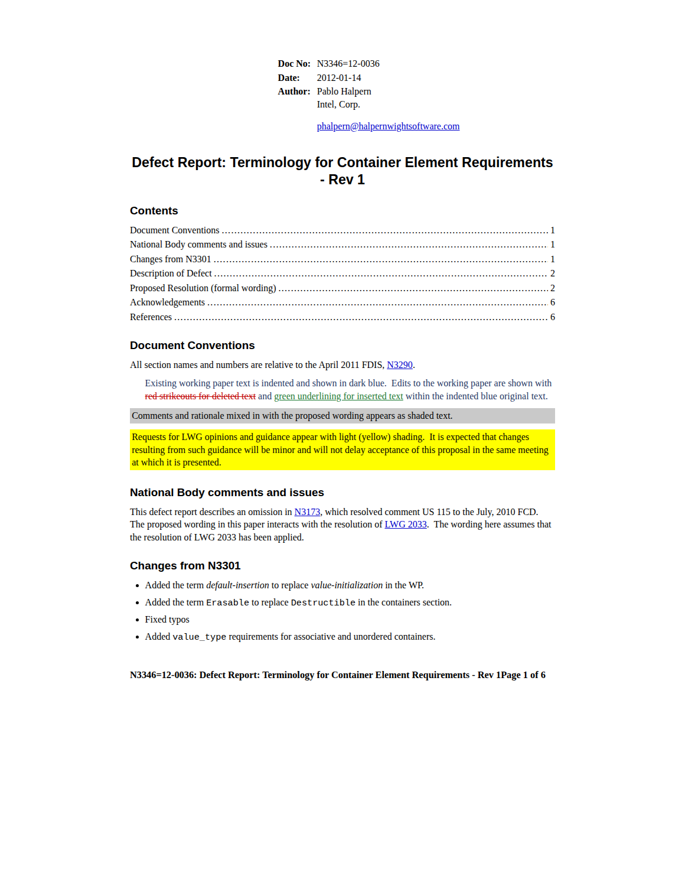| Doc No: | N3346=12-0036 |
| Date: | 2012-01-14 |
| Author: | Pablo Halpern Intel, Corp. |
| | phalpern@halpernwightsoftware.com |
Defect Report: Terminology for Container Element Requirements - Rev 1
Contents
Document Conventions 1
National Body comments and issues 1
Changes from N3301 1
Description of Defect 2
Proposed Resolution (formal wording) 2
Acknowledgements 6
References 6
Document Conventions
All section names and numbers are relative to the April 2011 FDIS, N3290.
Existing working paper text is indented and shown in dark blue. Edits to the working paper are shown with red strikeouts for deleted text and green underlining for inserted text within the indented blue original text.
Comments and rationale mixed in with the proposed wording appears as shaded text.
Requests for LWG opinions and guidance appear with light (yellow) shading. It is expected that changes resulting from such guidance will be minor and will not delay acceptance of this proposal in the same meeting at which it is presented.
National Body comments and issues
This defect report describes an omission in N3173, which resolved comment US 115 to the July, 2010 FCD. The proposed wording in this paper interacts with the resolution of LWG 2033. The wording here assumes that the resolution of LWG 2033 has been applied.
Changes from N3301
Added the term default-insertion to replace value-initialization in the WP.
Added the term Erasable to replace Destructible in the containers section.
Fixed typos
Added value_type requirements for associative and unordered containers.
N3346=12-0036: Defect Report: Terminology for Container Element Requirements - Rev 1Page 1 of 6